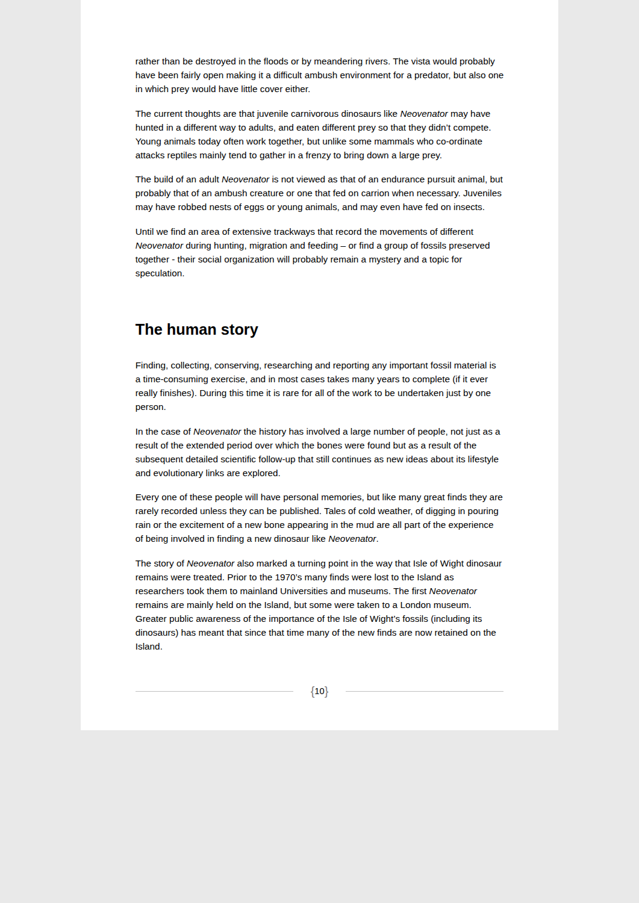rather than be destroyed in the floods or by meandering rivers. The vista would probably have been fairly open making it a difficult ambush environment for a predator, but also one in which prey would have little cover either.
The current thoughts are that juvenile carnivorous dinosaurs like Neovenator may have hunted in a different way to adults, and eaten different prey so that they didn’t compete. Young animals today often work together, but unlike some mammals who co-ordinate attacks reptiles mainly tend to gather in a frenzy to bring down a large prey.
The build of an adult Neovenator is not viewed as that of an endurance pursuit animal, but probably that of an ambush creature or one that fed on carrion when necessary. Juveniles may have robbed nests of eggs or young animals, and may even have fed on insects.
Until we find an area of extensive trackways that record the movements of different Neovenator during hunting, migration and feeding – or find a group of fossils preserved together - their social organization will probably remain a mystery and a topic for speculation.
The human story
Finding, collecting, conserving, researching and reporting any important fossil material is a time-consuming exercise, and in most cases takes many years to complete (if it ever really finishes). During this time it is rare for all of the work to be undertaken just by one person.
In the case of Neovenator the history has involved a large number of people, not just as a result of the extended period over which the bones were found but as a result of the subsequent detailed scientific follow-up that still continues as new ideas about its lifestyle and evolutionary links are explored.
Every one of these people will have personal memories, but like many great finds they are rarely recorded unless they can be published. Tales of cold weather, of digging in pouring rain or the excitement of a new bone appearing in the mud are all part of the experience of being involved in finding a new dinosaur like Neovenator.
The story of Neovenator also marked a turning point in the way that Isle of Wight dinosaur remains were treated. Prior to the 1970’s many finds were lost to the Island as researchers took them to mainland Universities and museums. The first Neovenator remains are mainly held on the Island, but some were taken to a London museum. Greater public awareness of the importance of the Isle of Wight’s fossils (including its dinosaurs) has meant that since that time many of the new finds are now retained on the Island.
{10}